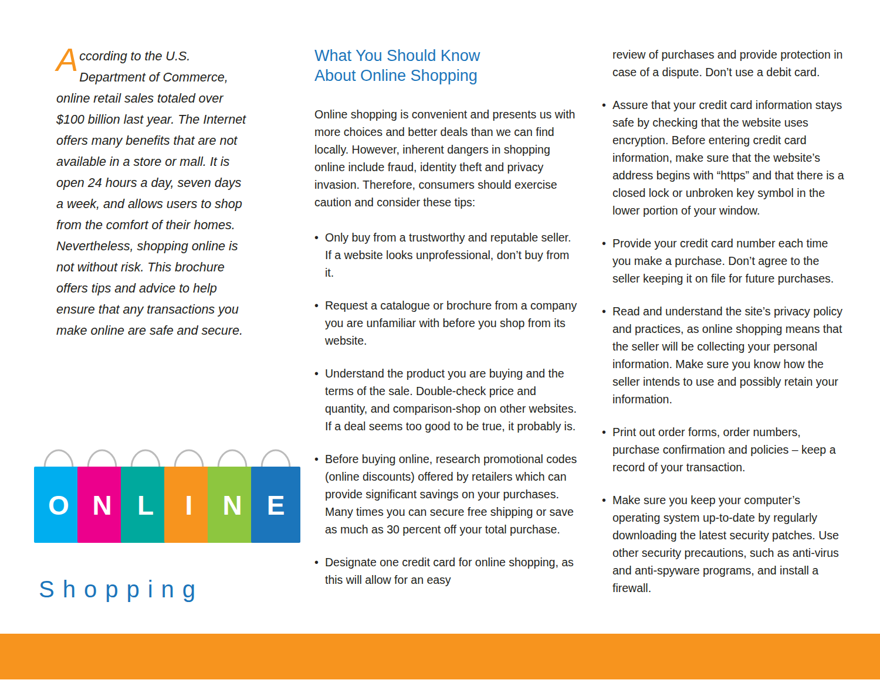According to the U.S. Department of Commerce, online retail sales totaled over $100 billion last year. The Internet offers many benefits that are not available in a store or mall. It is open 24 hours a day, seven days a week, and allows users to shop from the comfort of their homes. Nevertheless, shopping online is not without risk. This brochure offers tips and advice to help ensure that any transactions you make online are safe and secure.
Shopping
What You Should Know
About Online Shopping
Online shopping is convenient and presents us with more choices and better deals than we can find locally. However, inherent dangers in shopping online include fraud, identity theft and privacy invasion. Therefore, consumers should exercise caution and consider these tips:
Only buy from a trustworthy and reputable seller. If a website looks unprofessional, don’t buy from it.
Request a catalogue or brochure from a company you are unfamiliar with before you shop from its website.
Understand the product you are buying and the terms of the sale. Double-check price and quantity, and comparison-shop on other websites. If a deal seems too good to be true, it probably is.
Before buying online, research promotional codes (online discounts) offered by retailers which can provide significant savings on your purchases. Many times you can secure free shipping or save as much as 30 percent off your total purchase.
Designate one credit card for online shopping, as this will allow for an easy
review of purchases and provide protection in case of a dispute. Don’t use a debit card.
Assure that your credit card information stays safe by checking that the website uses encryption. Before entering credit card information, make sure that the website’s address begins with “https” and that there is a closed lock or unbroken key symbol in the lower portion of your window.
Provide your credit card number each time you make a purchase. Don’t agree to the seller keeping it on file for future purchases.
Read and understand the site’s privacy policy and practices, as online shopping means that the seller will be collecting your personal information. Make sure you know how the seller intends to use and possibly retain your information.
Print out order forms, order numbers, purchase confirmation and policies – keep a record of your transaction.
Make sure you keep your computer’s operating system up-to-date by regularly downloading the latest security patches. Use other security precautions, such as anti-virus and anti-spyware programs, and install a firewall.